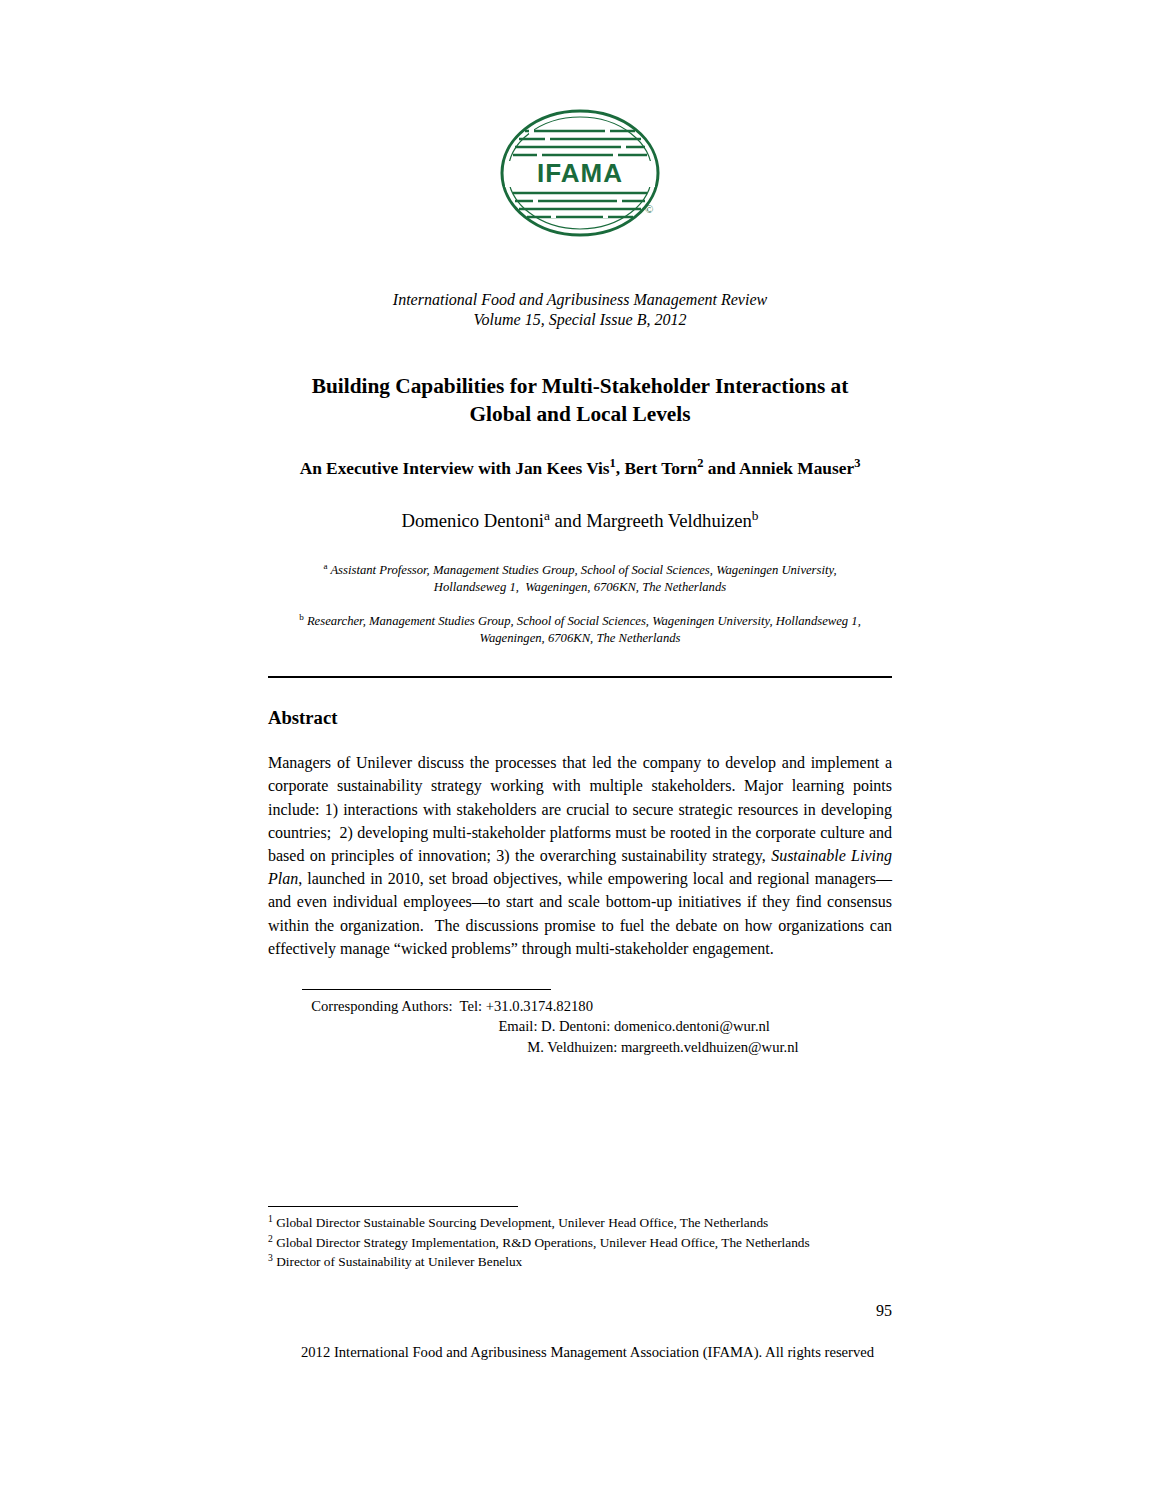IFAMA logo IFAMA ©
International Food and Agribusiness Management Review
Volume 15, Special Issue B, 2012
Building Capabilities for Multi-Stakeholder Interactions at
Global and Local Levels
An Executive Interview with Jan Kees Vis1, Bert Torn2 and Anniek Mauser3
Domenico Dentonia and Margreeth Veldhuizenb
a Assistant Professor, Management Studies Group, School of Social Sciences, Wageningen University,
Hollandseweg 1, Wageningen, 6706KN, The Netherlands
b Researcher, Management Studies Group, School of Social Sciences, Wageningen University, Hollandseweg 1,
Wageningen, 6706KN, The Netherlands
Abstract
Managers of Unilever discuss the processes that led the company to develop and implement a corporate sustainability strategy working with multiple stakeholders. Major learning points include: 1) interactions with stakeholders are crucial to secure strategic resources in developing countries; 2) developing multi-stakeholder platforms must be rooted in the corporate culture and based on principles of innovation; 3) the overarching sustainability strategy, Sustainable Living Plan, launched in 2010, set broad objectives, while empowering local and regional managers—and even individual employees—to start and scale bottom-up initiatives if they find consensus within the organization. The discussions promise to fuel the debate on how organizations can effectively manage “wicked problems” through multi-stakeholder engagement.
Corresponding Authors: Tel: +31.0.3174.82180 Email: D. Dentoni: domenico.dentoni@wur.nl M. Veldhuizen: margreeth.veldhuizen@wur.nl
1 Global Director Sustainable Sourcing Development, Unilever Head Office, The Netherlands
2 Global Director Strategy Implementation, R&D Operations, Unilever Head Office, The Netherlands
3 Director of Sustainability at Unilever Benelux
95
 2012 International Food and Agribusiness Management Association (IFAMA). All rights reserved